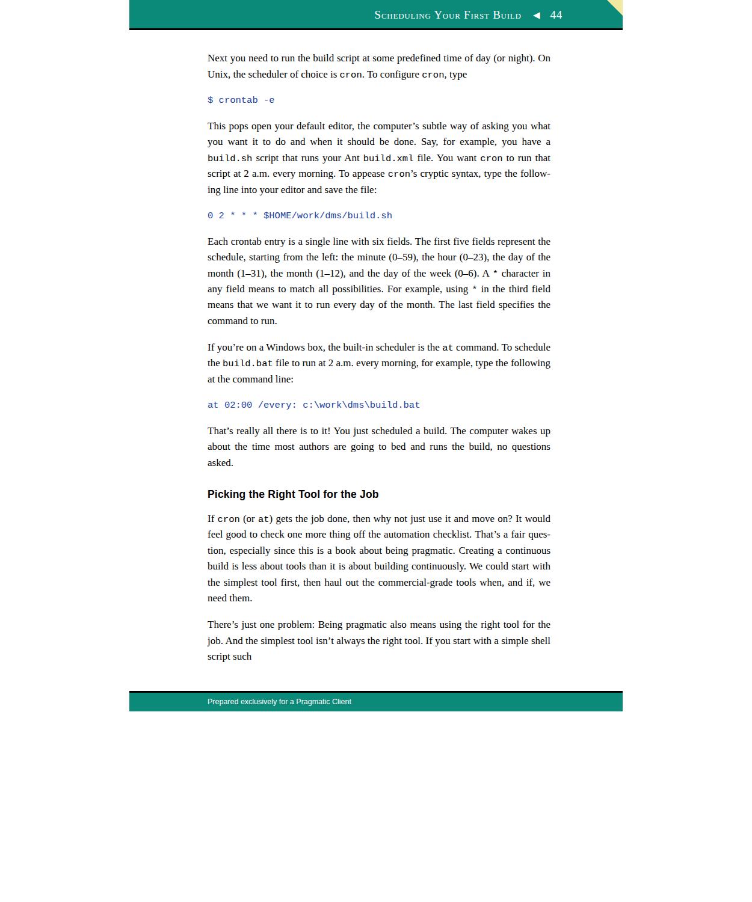Scheduling Your First Build ◀ 44
Next you need to run the build script at some predefined time of day (or night). On Unix, the scheduler of choice is cron. To configure cron, type
$ crontab -e
This pops open your default editor, the computer’s subtle way of asking you what you want it to do and when it should be done. Say, for example, you have a build.sh script that runs your Ant build.xml file. You want cron to run that script at 2 a.m. every morning. To appease cron’s cryptic syntax, type the following line into your editor and save the file:
0 2 * * * $HOME/work/dms/build.sh
Each crontab entry is a single line with six fields. The first five fields represent the schedule, starting from the left: the minute (0–59), the hour (0–23), the day of the month (1–31), the month (1–12), and the day of the week (0–6). A * character in any field means to match all possibilities. For example, using * in the third field means that we want it to run every day of the month. The last field specifies the command to run.
If you’re on a Windows box, the built-in scheduler is the at command. To schedule the build.bat file to run at 2 a.m. every morning, for example, type the following at the command line:
at 02:00 /every: c:\work\dms\build.bat
That’s really all there is to it! You just scheduled a build. The computer wakes up about the time most authors are going to bed and runs the build, no questions asked.
Picking the Right Tool for the Job
If cron (or at) gets the job done, then why not just use it and move on? It would feel good to check one more thing off the automation checklist. That’s a fair question, especially since this is a book about being pragmatic. Creating a continuous build is less about tools than it is about building continuously. We could start with the simplest tool first, then haul out the commercial-grade tools when, and if, we need them.
There’s just one problem: Being pragmatic also means using the right tool for the job. And the simplest tool isn’t always the right tool. If you start with a simple shell script such
Prepared exclusively for a Pragmatic Client